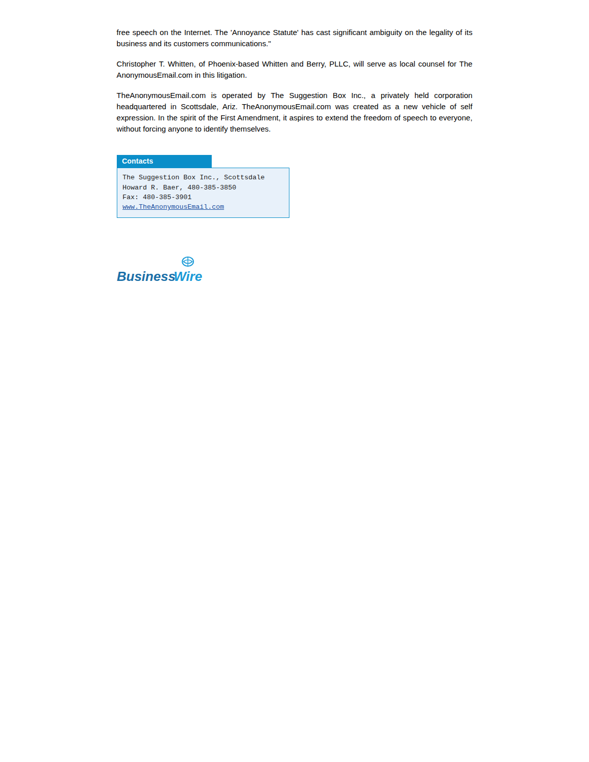free speech on the Internet. The 'Annoyance Statute' has cast significant ambiguity on the legality of its business and its customers communications."
Christopher T. Whitten, of Phoenix-based Whitten and Berry, PLLC, will serve as local counsel for The AnonymousEmail.com in this litigation.
TheAnonymousEmail.com is operated by The Suggestion Box Inc., a privately held corporation headquartered in Scottsdale, Ariz. TheAnonymousEmail.com was created as a new vehicle of self expression. In the spirit of the First Amendment, it aspires to extend the freedom of speech to everyone, without forcing anyone to identify themselves.
Contacts
The Suggestion Box Inc., Scottsdale
Howard R. Baer, 480-385-3850
Fax: 480-385-3901
www.TheAnonymousEmail.com
Business Wire